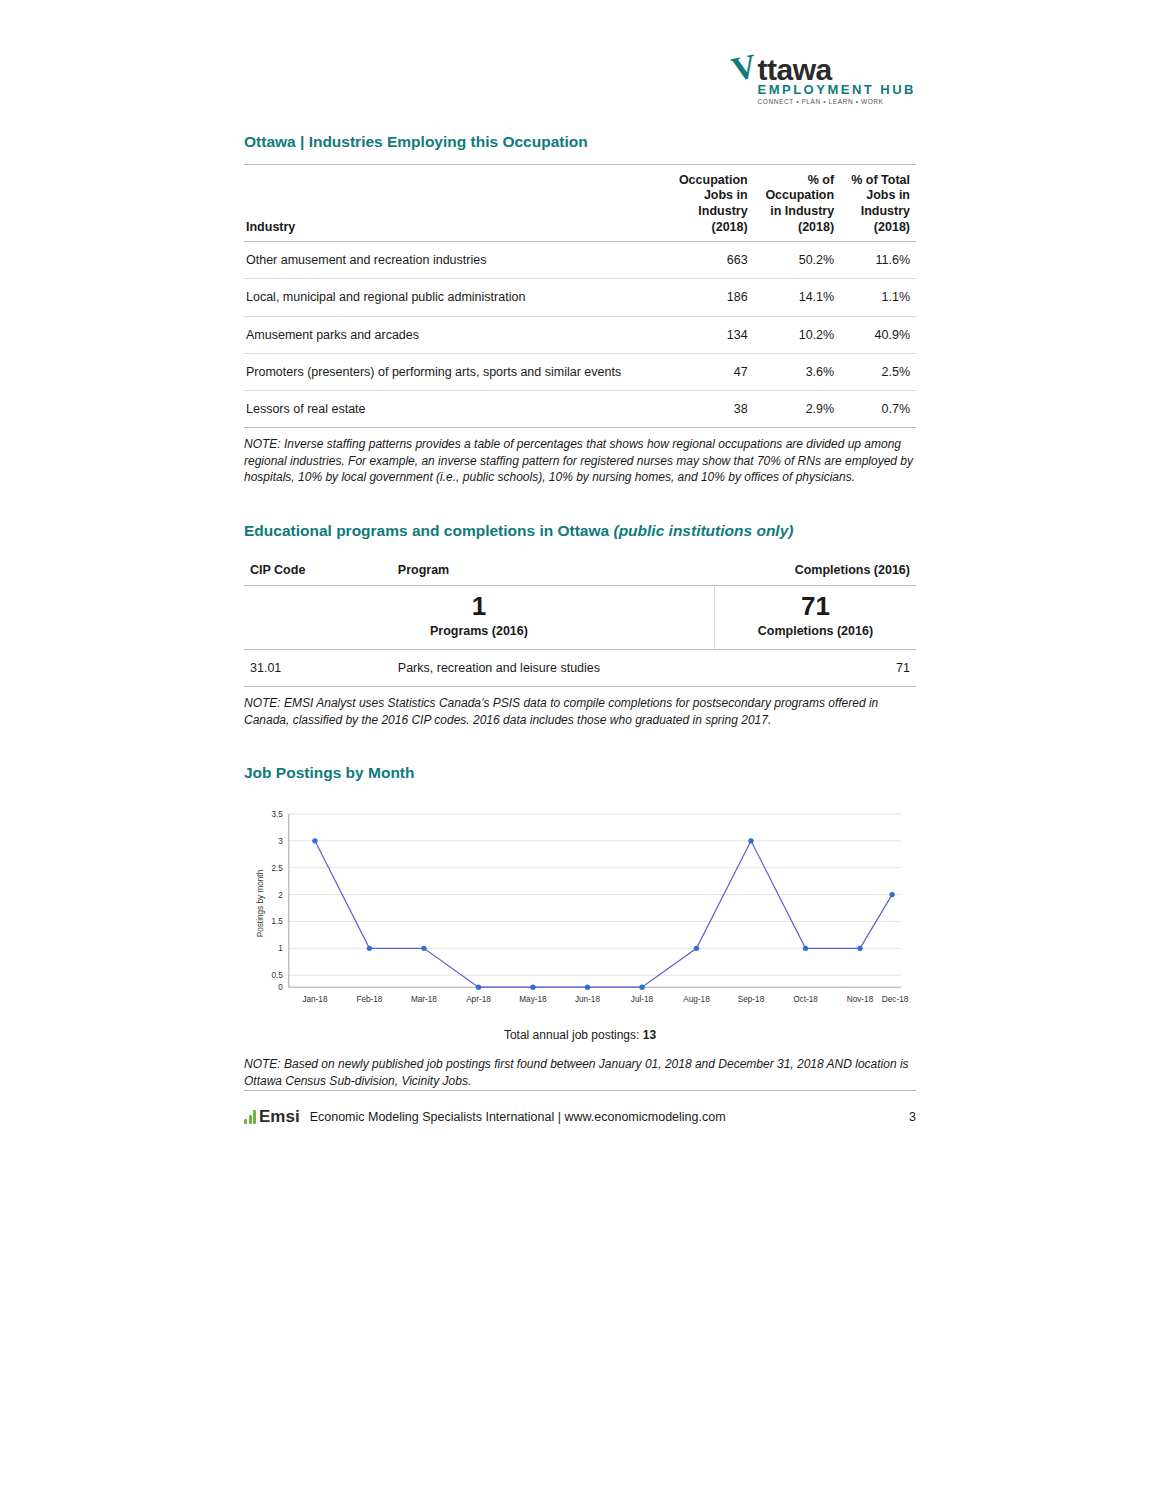V
ttawa EMPLOYMENT HUB CONNECT • PLAN • LEARN • WORK
Ottawa | Industries Employing this Occupation
| Industry | Occupation Jobs in Industry (2018) | % of Occupation in Industry (2018) | % of Total Jobs in Industry (2018) |
| --- | --- | --- | --- |
| Other amusement and recreation industries | 663 | 50.2% | 11.6% |
| Local, municipal and regional public administration | 186 | 14.1% | 1.1% |
| Amusement parks and arcades | 134 | 10.2% | 40.9% |
| Promoters (presenters) of performing arts, sports and similar events | 47 | 3.6% | 2.5% |
| Lessors of real estate | 38 | 2.9% | 0.7% |
NOTE: Inverse staffing patterns provides a table of percentages that shows how regional occupations are divided up among regional industries. For example, an inverse staffing pattern for registered nurses may show that 70% of RNs are employed by hospitals, 10% by local government (i.e., public schools), 10% by nursing homes, and 10% by offices of physicians.
Educational programs and completions in Ottawa (public institutions only)
| 1 Programs (2016) | 71 Completions (2016) |
| CIP Code | Program | Completions (2016) |
| 31.01 | Parks, recreation and leisure studies | 71 |
NOTE: EMSI Analyst uses Statistics Canada’s PSIS data to compile completions for postsecondary programs offered in Canada, classified by the 2016 CIP codes. 2016 data includes those who graduated in spring 2017.
Job Postings by Month
3.5 3 2.5 2 1.5 1 0.5 0 Postings by month Jan-18 Feb-18 Mar-18 Apr-18 May-18 Jun-18 Jul-18 Aug-18 Sep-18 Oct-18 Nov-18 Dec-18
Total annual job postings: 13
NOTE: Based on newly published job postings first found between January 01, 2018 and December 31, 2018 AND location is Ottawa Census Sub-division, Vicinity Jobs.
Emsi
Economic Modeling Specialists International | www.economicmodeling.com
3